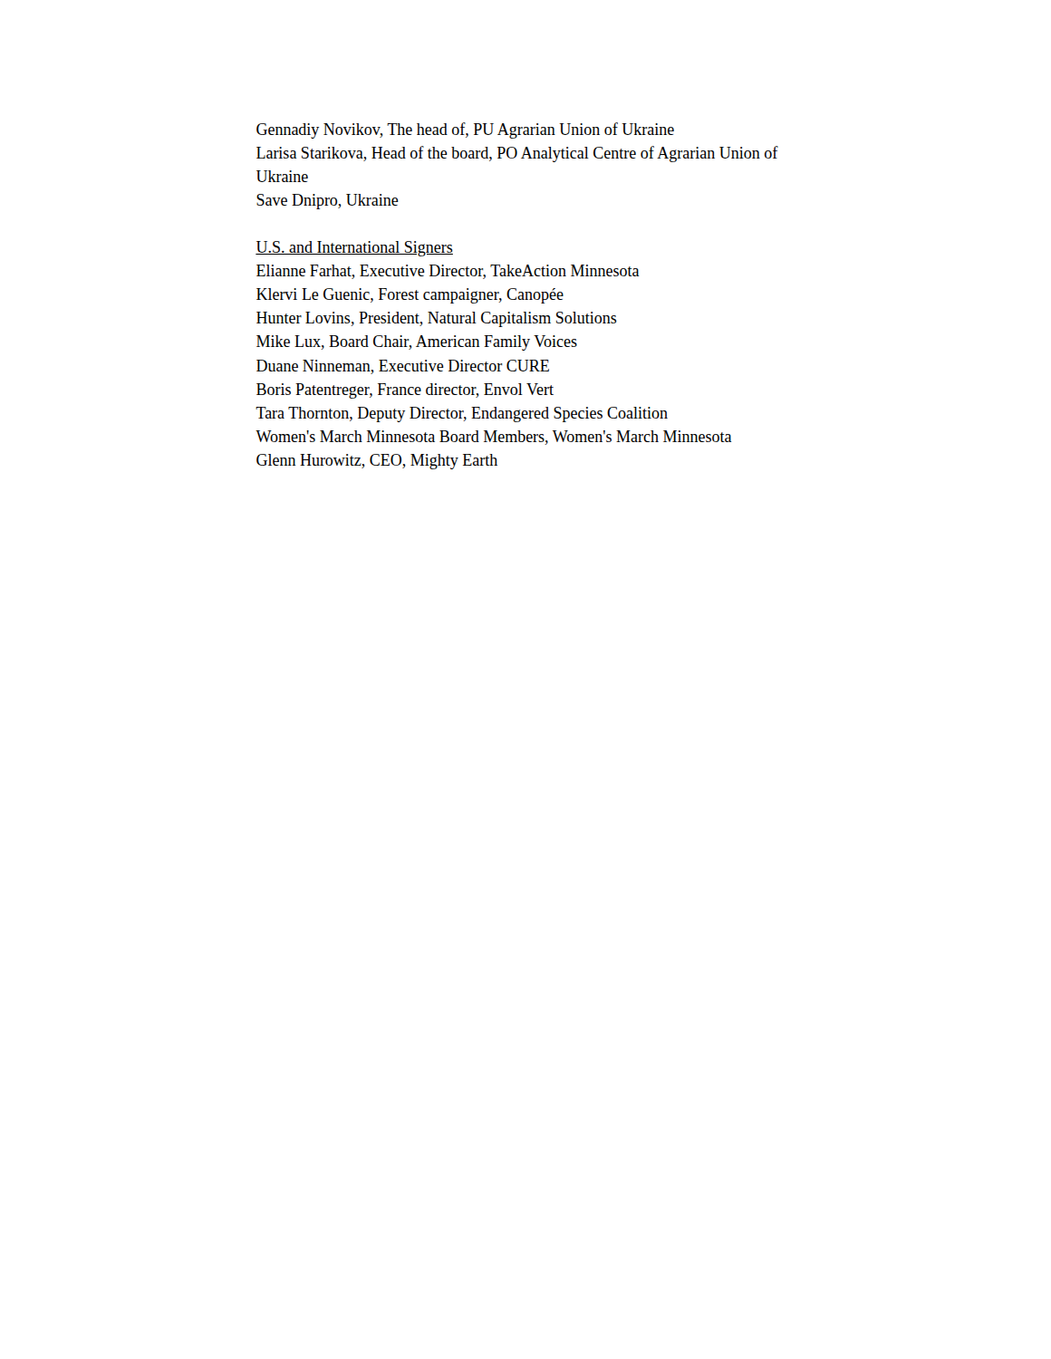Gennadiy Novikov, The head of, PU Agrarian Union of Ukraine
Larisa Starikova, Head of the board, PO Analytical Centre of Agrarian Union of Ukraine
Save Dnipro, Ukraine
U.S. and International Signers
Elianne Farhat, Executive Director, TakeAction Minnesota
Klervi Le Guenic, Forest campaigner, Canopée
Hunter Lovins, President, Natural Capitalism Solutions
Mike Lux, Board Chair, American Family Voices
Duane Ninneman, Executive Director CURE
Boris Patentreger, France director, Envol Vert
Tara Thornton, Deputy Director, Endangered Species Coalition
Women's March Minnesota Board Members, Women's March Minnesota
Glenn Hurowitz, CEO, Mighty Earth